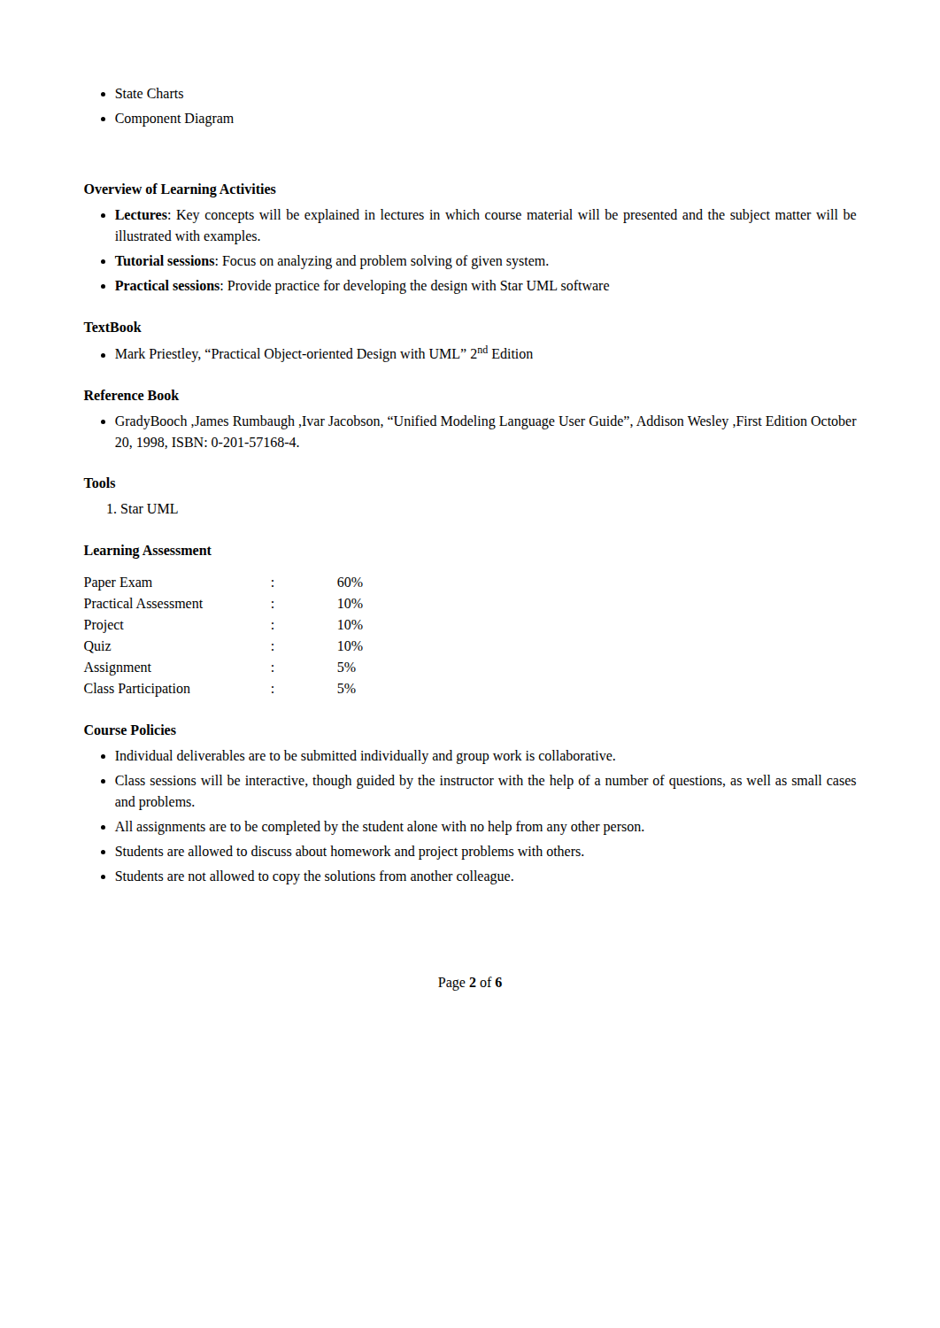State Charts
Component Diagram
Overview of Learning Activities
Lectures: Key concepts will be explained in lectures in which course material will be presented and the subject matter will be illustrated with examples.
Tutorial sessions: Focus on analyzing and problem solving of given system.
Practical sessions: Provide practice for developing the design with Star UML software
TextBook
Mark Priestley, “Practical Object-oriented Design with UML” 2nd Edition
Reference Book
GradyBooch ,James Rumbaugh ,Ivar Jacobson, “Unified Modeling Language User Guide”, Addison Wesley ,First Edition October 20, 1998, ISBN: 0-201-57168-4.
Tools
Star UML
Learning Assessment
| Paper Exam | : | 60% |
| Practical Assessment | : | 10% |
| Project | : | 10% |
| Quiz | : | 10% |
| Assignment | : | 5% |
| Class Participation | : | 5% |
Course Policies
Individual deliverables are to be submitted individually and group work is collaborative.
Class sessions will be interactive, though guided by the instructor with the help of a number of questions, as well as small cases and problems.
All assignments are to be completed by the student alone with no help from any other person.
Students are allowed to discuss about homework and project problems with others.
Students are not allowed to copy the solutions from another colleague.
Page 2 of 6